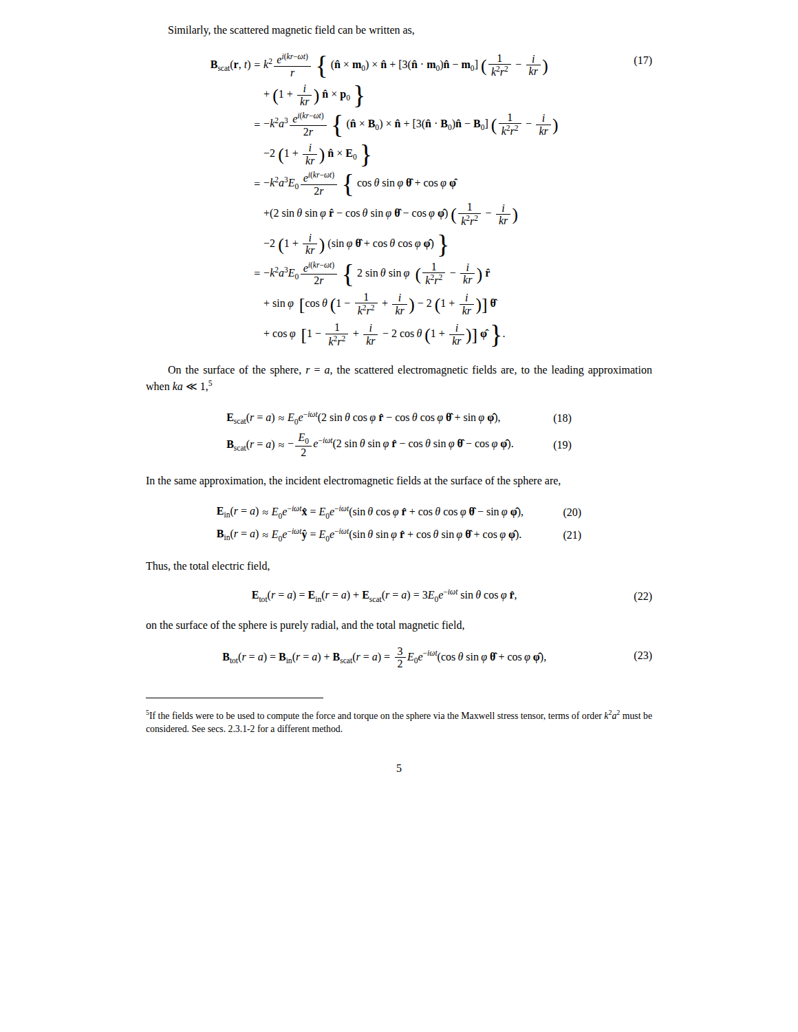Similarly, the scattered magnetic field can be written as,
| B scat ( r , t ) | = | k 2 e i ( kr − ωt ) r { ( n̂ × m 0 ) × n̂ + [3( n̂ · m 0 ) n̂ − m 0 ] ( 1 k 2 r 2 − i kr ) |
| | | + ( 1 + i kr ) n̂ × p 0 } |
| | = | − k 2 a 3 e i ( kr − ωt ) 2 r { ( n̂ × B 0 ) × n̂ + [3( n̂ · B 0 ) n̂ − B 0 ] ( 1 k 2 r 2 − i kr ) |
| | | −2 ( 1 + i kr ) n̂ × E 0 } |
| | = | − k 2 a 3 E 0 e i ( kr − ωt ) 2 r { cos θ sin φ θ̂ + cos φ φ̂ |
| | | +(2 sin θ sin φ r̂ − cos θ sin φ θ̂ − cos φ φ̂ ) ( 1 k 2 r 2 − i kr ) |
| | | −2 ( 1 + i kr ) (sin φ θ̂ + cos θ cos φ φ̂ ) } |
| | = | − k 2 a 3 E 0 e i ( kr − ωt ) 2 r { 2 sin θ sin φ ( 1 k 2 r 2 − i kr ) r̂ |
| | | + sin φ [ cos θ ( 1 − 1 k 2 r 2 + i kr ) − 2 ( 1 + i kr ) ] θ̂ |
| | | + cos φ [ 1 − 1 k 2 r 2 + i kr − 2 cos θ ( 1 + i kr ) ] φ̂ } . |
(17)
On the surface of the sphere, r = a, the scattered electromagnetic fields are, to the leading approximation when ka ≪ 1,5
| E scat ( r = a ) | ≈ | E 0 e − iωt (2 sin θ cos φ r̂ − cos θ cos φ θ̂ + sin φ φ̂ ), | | (18) |
| B scat ( r = a ) | ≈ | − E 0 2 e − iωt (2 sin θ sin φ r̂ − cos θ sin φ θ̂ − cos φ φ̂ ). | | (19) |
In the same approximation, the incident electromagnetic fields at the surface of the sphere are,
| E in ( r = a ) | ≈ | E 0 e − iωt x̂ = E 0 e − iωt (sin θ cos φ r̂ + cos θ cos φ θ̂ − sin φ φ̂ ), | | (20) |
| B in ( r = a ) | ≈ | E 0 e − iωt ŷ = E 0 e − iωt (sin θ sin φ r̂ + cos θ sin φ θ̂ + cos φ φ̂ ). | | (21) |
Thus, the total electric field,
Etot(r = a) = Ein(r = a) + Escat(r = a) = 3E0e−iωt sin θ cos φ r̂,
(22)
on the surface of the sphere is purely radial, and the total magnetic field,
Btot(r = a) = Bin(r = a) + Bscat(r = a) = 32 E0e−iωt(cos θ sin φ θ̂ + cos φ φ̂),
(23)
5If the fields were to be used to compute the force and torque on the sphere via the Maxwell stress tensor, terms of order k2a2 must be considered. See secs. 2.3.1-2 for a different method.
5